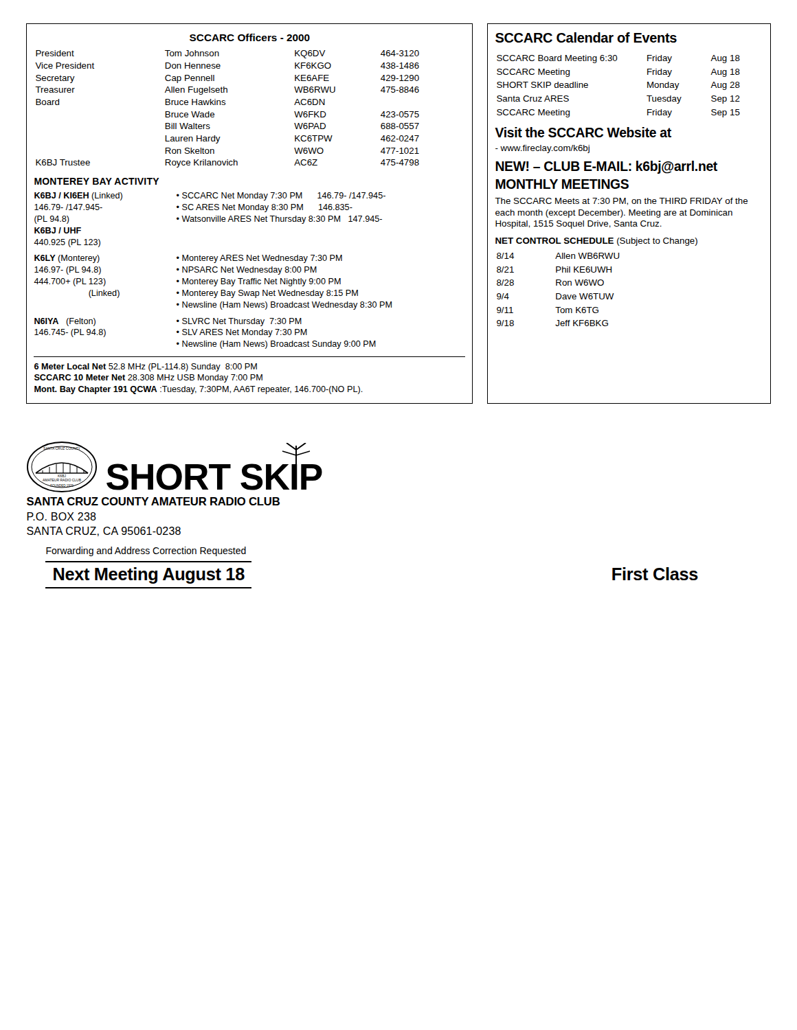SCCARC Officers - 2000
| President | Tom Johnson | KQ6DV | 464-3120 |
| Vice President | Don Hennese | KF6KGO | 438-1486 |
| Secretary | Cap Pennell | KE6AFE | 429-1290 |
| Treasurer | Allen Fugelseth | WB6RWU | 475-8846 |
| Board | Bruce Hawkins | AC6DN | |
| | Bruce Wade | W6FKD | 423-0575 |
| | Bill Walters | W6PAD | 688-0557 |
| | Lauren Hardy | KC6TPW | 462-0247 |
| | Ron Skelton | W6WO | 477-1021 |
| K6BJ Trustee | Royce Krilanovich | AC6Z | 475-4798 |
MONTEREY BAY ACTIVITY
| K6BJ / KI6EH (Linked) | • SCCARC Net Monday 7:30 PM 146.79- /147.945- |
| 146.79- /147.945- | • SC ARES Net Monday 8:30 PM 146.835- |
| (PL 94.8) | • Watsonville ARES Net Thursday 8:30 PM 147.945- |
| K6BJ / UHF | |
| 440.925 (PL 123) | |
| K6LY (Monterey) | • Monterey ARES Net Wednesday 7:30 PM |
| 146.97- (PL 94.8) | • NPSARC Net Wednesday 8:00 PM |
| 444.700+ (PL 123) | • Monterey Bay Traffic Net Nightly 9:00 PM |
| (Linked) | • Monterey Bay Swap Net Wednesday 8:15 PM |
| | • Newsline (Ham News) Broadcast Wednesday 8:30 PM |
| N6IYA (Felton) | • SLVRC Net Thursday 7:30 PM |
| 146.745- (PL 94.8) | • SLV ARES Net Monday 7:30 PM |
| | • Newsline (Ham News) Broadcast Sunday 9:00 PM |
6 Meter Local Net 52.8 MHz (PL-114.8) Sunday 8:00 PM
SCCARC 10 Meter Net 28.308 MHz USB Monday 7:00 PM
Mont. Bay Chapter 191 QCWA :Tuesday, 7:30PM, AA6T repeater, 146.700-(NO PL).
SCCARC Calendar of Events
| SCCARC Board Meeting 6:30 | Friday | Aug 18 |
| SCCARC Meeting | Friday | Aug 18 |
| SHORT SKIP deadline | Monday | Aug 28 |
| Santa Cruz ARES | Tuesday | Sep 12 |
| SCCARC Meeting | Friday | Sep 15 |
Visit the SCCARC Website at
- www.fireclay.com/k6bj
NEW! – CLUB E-MAIL: k6bj@arrl.net
MONTHLY MEETINGS
The SCCARC Meets at 7:30 PM, on the THIRD FRIDAY of the each month (except December). Meeting are at Dominican Hospital, 1515 Soquel Drive, Santa Cruz.
NET CONTROL SCHEDULE (Subject to Change)
| 8/14 | Allen WB6RWU |
| 8/21 | Phil KE6UWH |
| 8/28 | Ron W6WO |
| 9/4 | Dave W6TUW |
| 9/11 | Tom K6TG |
| 9/18 | Jeff KF6BKG |
SANTA CRUZ COUNTY AMATEUR RADIO CLUB FOUNDED 1929 K6BJ
SHORT SKIP
SANTA CRUZ COUNTY AMATEUR RADIO CLUB
P.O. BOX 238
SANTA CRUZ, CA 95061-0238
Forwarding and Address Correction Requested
Next Meeting August 18
First Class